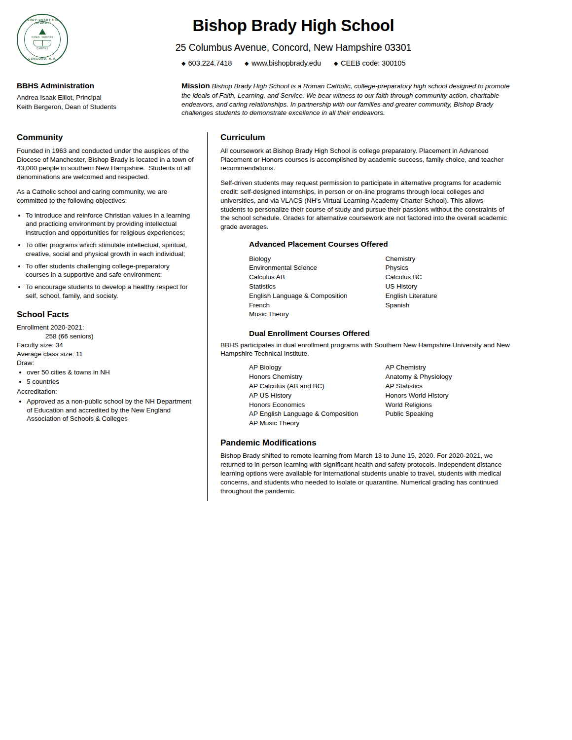BISHOP BRADY HIGH SCHOOL
FIDES VERITAS
CARITAS
CONCORD, N.H.
Bishop Brady High School
25 Columbus Avenue, Concord, New Hampshire 03301
◆603.224.7418 ◆www.bishopbrady.edu ◆CEEB code: 300105
BBHS Administration
Andrea Isaak Elliot, Principal
Keith Bergeron, Dean of Students
Mission Bishop Brady High School is a Roman Catholic, college-preparatory high school designed to promote the ideals of Faith, Learning, and Service. We bear witness to our faith through community action, charitable endeavors, and caring relationships. In partnership with our families and greater community, Bishop Brady challenges students to demonstrate excellence in all their endeavors.
Community
Founded in 1963 and conducted under the auspices of the Diocese of Manchester, Bishop Brady is located in a town of 43,000 people in southern New Hampshire. Students of all denominations are welcomed and respected.
As a Catholic school and caring community, we are committed to the following objectives:
To introduce and reinforce Christian values in a learning and practicing environment by providing intellectual instruction and opportunities for religious experiences;
To offer programs which stimulate intellectual, spiritual, creative, social and physical growth in each individual;
To offer students challenging college-preparatory courses in a supportive and safe environment;
To encourage students to develop a healthy respect for self, school, family, and society.
School Facts
Enrollment 2020-2021:
258 (66 seniors)
Faculty size: 34
Average class size: 11
Draw:
over 50 cities & towns in NH
5 countries
Accreditation:
Approved as a non-public school by the NH Department of Education and accredited by the New England Association of Schools & Colleges
Curriculum
All coursework at Bishop Brady High School is college preparatory. Placement in Advanced Placement or Honors courses is accomplished by academic success, family choice, and teacher recommendations.
Self-driven students may request permission to participate in alternative programs for academic credit: self-designed internships, in person or on-line programs through local colleges and universities, and via VLACS (NH's Virtual Learning Academy Charter School). This allows students to personalize their course of study and pursue their passions without the constraints of the school schedule. Grades for alternative coursework are not factored into the overall academic grade averages.
Advanced Placement Courses Offered
Biology
Chemistry
Environmental Science
Physics
Calculus AB
Calculus BC
Statistics
US History
English Language & Composition
English Literature
French
Spanish
Music Theory
Dual Enrollment Courses Offered
BBHS participates in dual enrollment programs with Southern New Hampshire University and New Hampshire Technical Institute.
AP Biology
AP Chemistry
Honors Chemistry
Anatomy & Physiology
AP Calculus (AB and BC)
AP Statistics
AP US History
Honors World History
Honors Economics
World Religions
AP English Language & Composition
Public Speaking
AP Music Theory
Pandemic Modifications
Bishop Brady shifted to remote learning from March 13 to June 15, 2020. For 2020-2021, we returned to in-person learning with significant health and safety protocols. Independent distance learning options were available for international students unable to travel, students with medical concerns, and students who needed to isolate or quarantine. Numerical grading has continued throughout the pandemic.